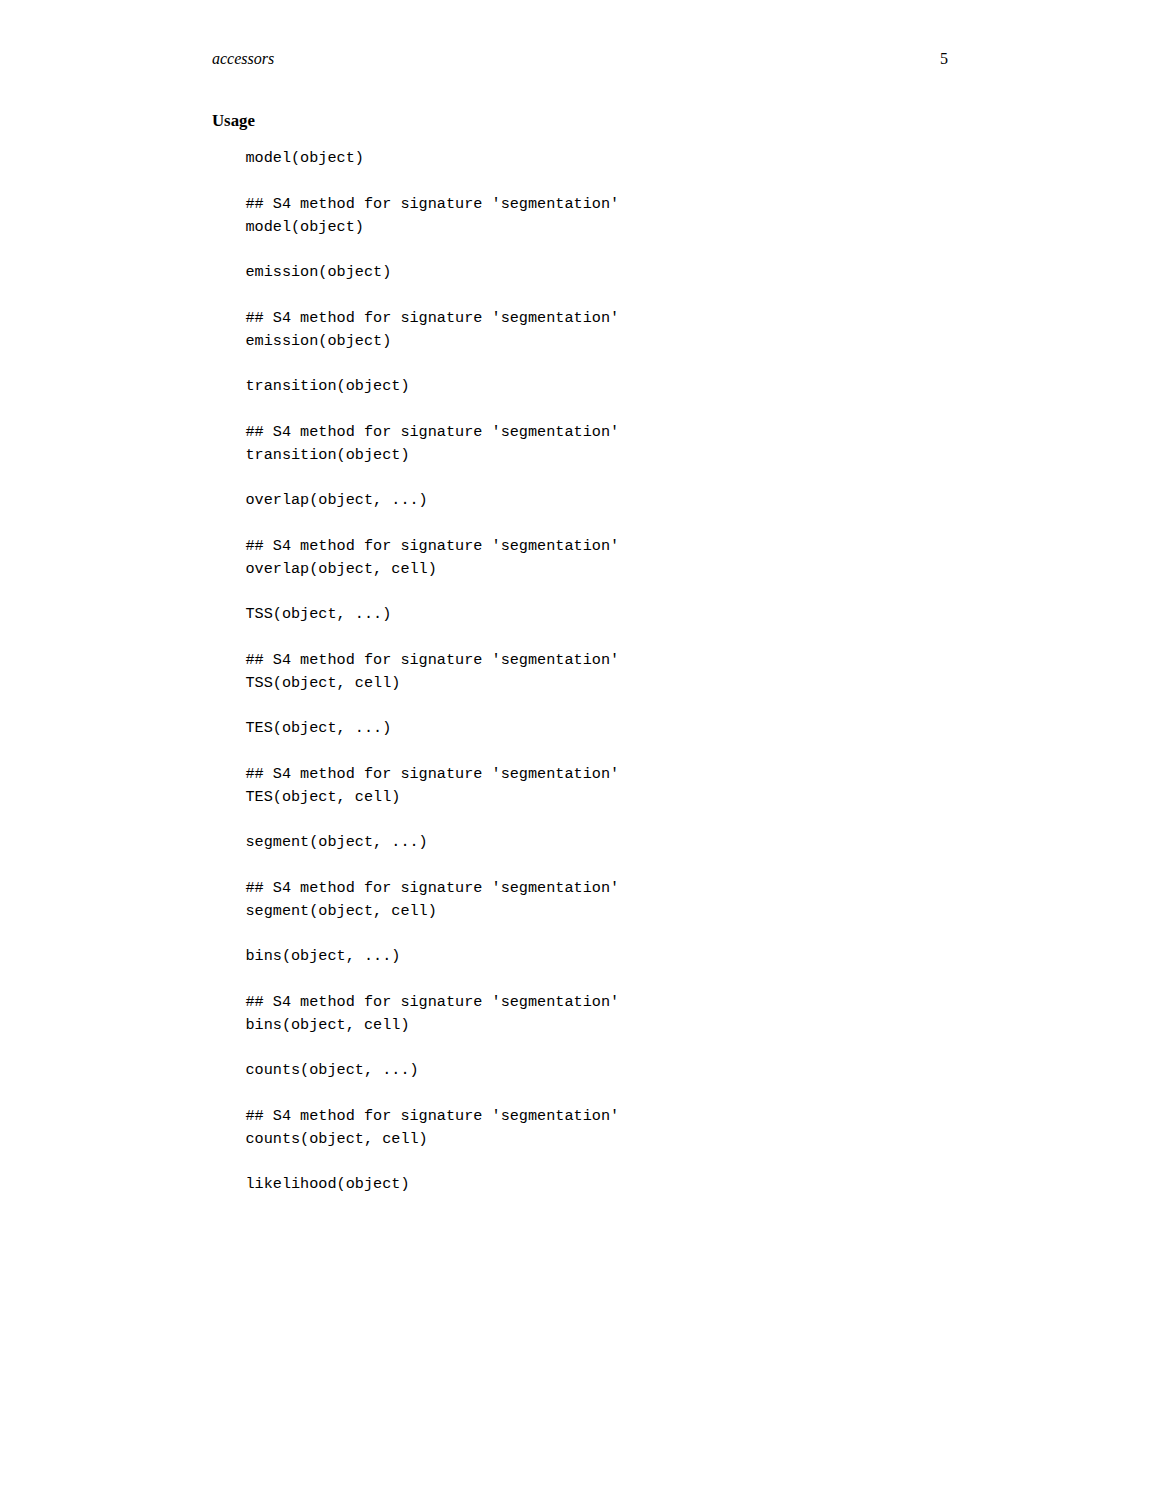accessors 5
Usage
model(object)

## S4 method for signature 'segmentation'
model(object)

emission(object)

## S4 method for signature 'segmentation'
emission(object)

transition(object)

## S4 method for signature 'segmentation'
transition(object)

overlap(object, ...)

## S4 method for signature 'segmentation'
overlap(object, cell)

TSS(object, ...)

## S4 method for signature 'segmentation'
TSS(object, cell)

TES(object, ...)

## S4 method for signature 'segmentation'
TES(object, cell)

segment(object, ...)

## S4 method for signature 'segmentation'
segment(object, cell)

bins(object, ...)

## S4 method for signature 'segmentation'
bins(object, cell)

counts(object, ...)

## S4 method for signature 'segmentation'
counts(object, cell)

likelihood(object)